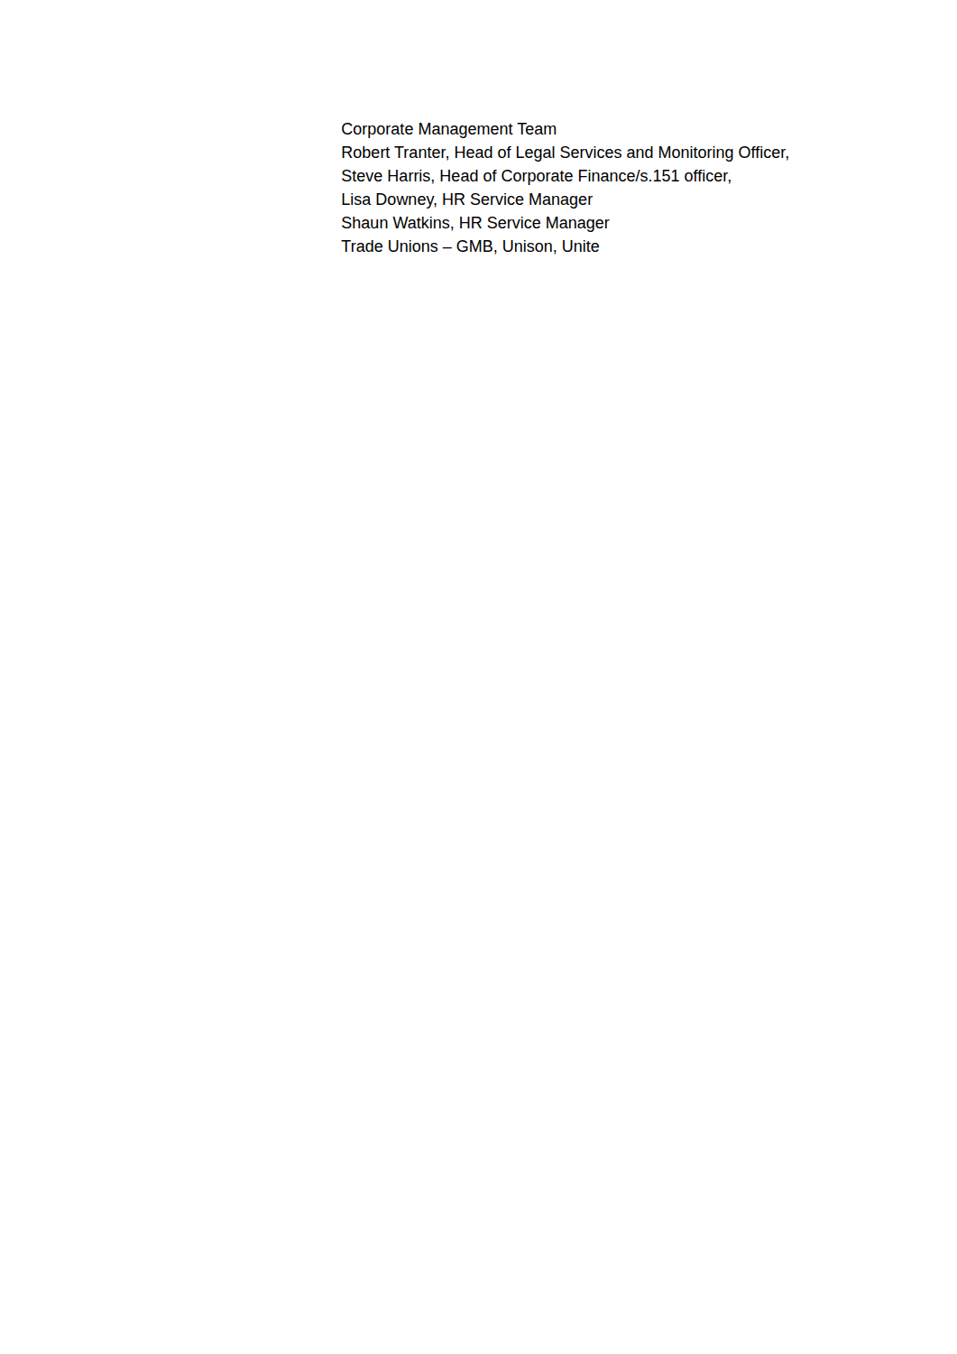Corporate Management Team
Robert Tranter, Head of Legal Services and Monitoring Officer,
Steve Harris, Head of Corporate Finance/s.151 officer,
Lisa Downey, HR Service Manager
Shaun Watkins, HR Service Manager
Trade Unions – GMB, Unison, Unite